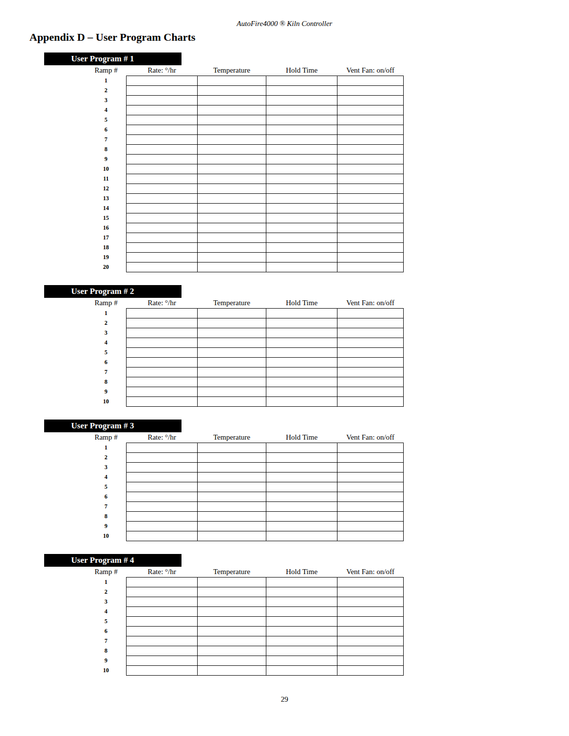AutoFire4000 ® Kiln Controller
Appendix D – User Program Charts
User Program # 1
| Ramp # | Rate: °/hr | Temperature | Hold Time | Vent Fan: on/off |
| --- | --- | --- | --- | --- |
| 1 | | | | |
| 2 | | | | |
| 3 | | | | |
| 4 | | | | |
| 5 | | | | |
| 6 | | | | |
| 7 | | | | |
| 8 | | | | |
| 9 | | | | |
| 10 | | | | |
| 11 | | | | |
| 12 | | | | |
| 13 | | | | |
| 14 | | | | |
| 15 | | | | |
| 16 | | | | |
| 17 | | | | |
| 18 | | | | |
| 19 | | | | |
| 20 | | | | |
User Program # 2
| Ramp # | Rate: °/hr | Temperature | Hold Time | Vent Fan: on/off |
| --- | --- | --- | --- | --- |
| 1 | | | | |
| 2 | | | | |
| 3 | | | | |
| 4 | | | | |
| 5 | | | | |
| 6 | | | | |
| 7 | | | | |
| 8 | | | | |
| 9 | | | | |
| 10 | | | | |
User Program # 3
| Ramp # | Rate: °/hr | Temperature | Hold Time | Vent Fan: on/off |
| --- | --- | --- | --- | --- |
| 1 | | | | |
| 2 | | | | |
| 3 | | | | |
| 4 | | | | |
| 5 | | | | |
| 6 | | | | |
| 7 | | | | |
| 8 | | | | |
| 9 | | | | |
| 10 | | | | |
User Program # 4
| Ramp # | Rate: °/hr | Temperature | Hold Time | Vent Fan: on/off |
| --- | --- | --- | --- | --- |
| 1 | | | | |
| 2 | | | | |
| 3 | | | | |
| 4 | | | | |
| 5 | | | | |
| 6 | | | | |
| 7 | | | | |
| 8 | | | | |
| 9 | | | | |
| 10 | | | | |
29